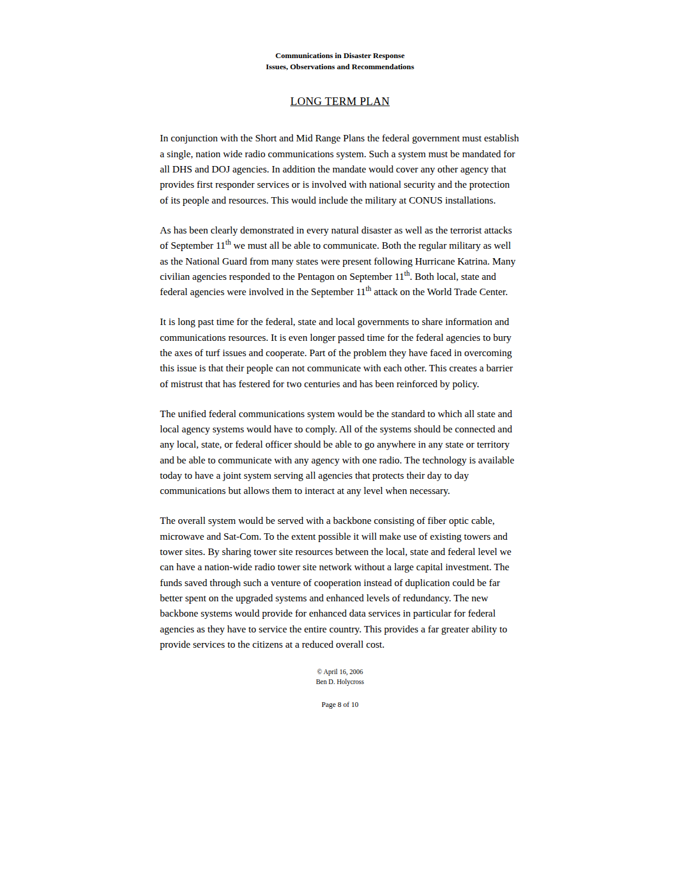Communications in Disaster Response Issues, Observations and Recommendations
LONG TERM PLAN
In conjunction with the Short and Mid Range Plans the federal government must establish a single, nation wide radio communications system. Such a system must be mandated for all DHS and DOJ agencies. In addition the mandate would cover any other agency that provides first responder services or is involved with national security and the protection of its people and resources. This would include the military at CONUS installations.
As has been clearly demonstrated in every natural disaster as well as the terrorist attacks of September 11th we must all be able to communicate. Both the regular military as well as the National Guard from many states were present following Hurricane Katrina. Many civilian agencies responded to the Pentagon on September 11th. Both local, state and federal agencies were involved in the September 11th attack on the World Trade Center.
It is long past time for the federal, state and local governments to share information and communications resources. It is even longer passed time for the federal agencies to bury the axes of turf issues and cooperate. Part of the problem they have faced in overcoming this issue is that their people can not communicate with each other. This creates a barrier of mistrust that has festered for two centuries and has been reinforced by policy.
The unified federal communications system would be the standard to which all state and local agency systems would have to comply. All of the systems should be connected and any local, state, or federal officer should be able to go anywhere in any state or territory and be able to communicate with any agency with one radio. The technology is available today to have a joint system serving all agencies that protects their day to day communications but allows them to interact at any level when necessary.
The overall system would be served with a backbone consisting of fiber optic cable, microwave and Sat-Com. To the extent possible it will make use of existing towers and tower sites. By sharing tower site resources between the local, state and federal level we can have a nation-wide radio tower site network without a large capital investment. The funds saved through such a venture of cooperation instead of duplication could be far better spent on the upgraded systems and enhanced levels of redundancy. The new backbone systems would provide for enhanced data services in particular for federal agencies as they have to service the entire country. This provides a far greater ability to provide services to the citizens at a reduced overall cost.
© April 16, 2006
Ben D. Holycross
Page 8 of 10